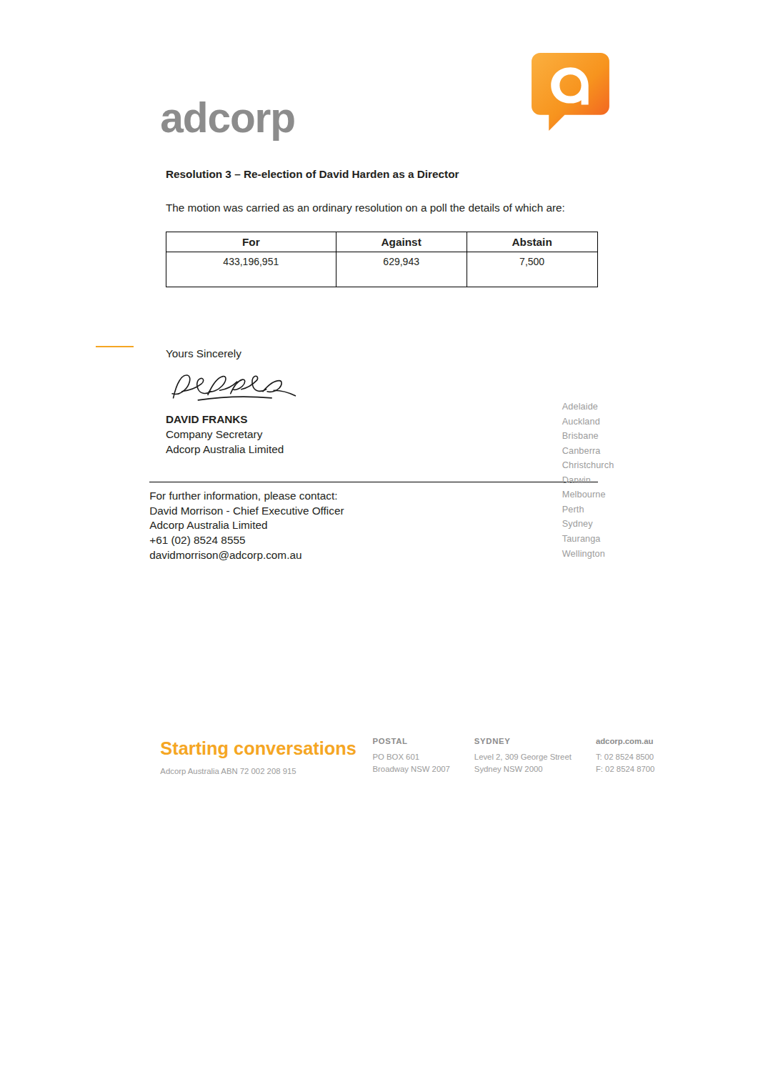adcorp
Adelaide
Auckland
Brisbane
Canberra
Christchurch
Darwin
Melbourne
Perth
Sydney
Tauranga
Wellington
Resolution 3 – Re-election of David Harden as a Director
The motion was carried as an ordinary resolution on a poll the details of which are:
| For | Against | Abstain |
| --- | --- | --- |
| 433,196,951 | 629,943 | 7,500 |
Yours Sincerely
DAVID FRANKS
Company Secretary
Adcorp Australia Limited
For further information, please contact:
David Morrison - Chief Executive Officer
Adcorp Australia Limited
+61 (02) 8524 8555
davidmorrison@adcorp.com.au
Starting conversations
Adcorp Australia ABN 72 002 208 915
Postal
PO BOX 601
Broadway NSW 2007
Sydney
Level 2, 309 George Street
Sydney NSW 2000
adcorp.com.au
T: 02 8524 8500
F: 02 8524 8700